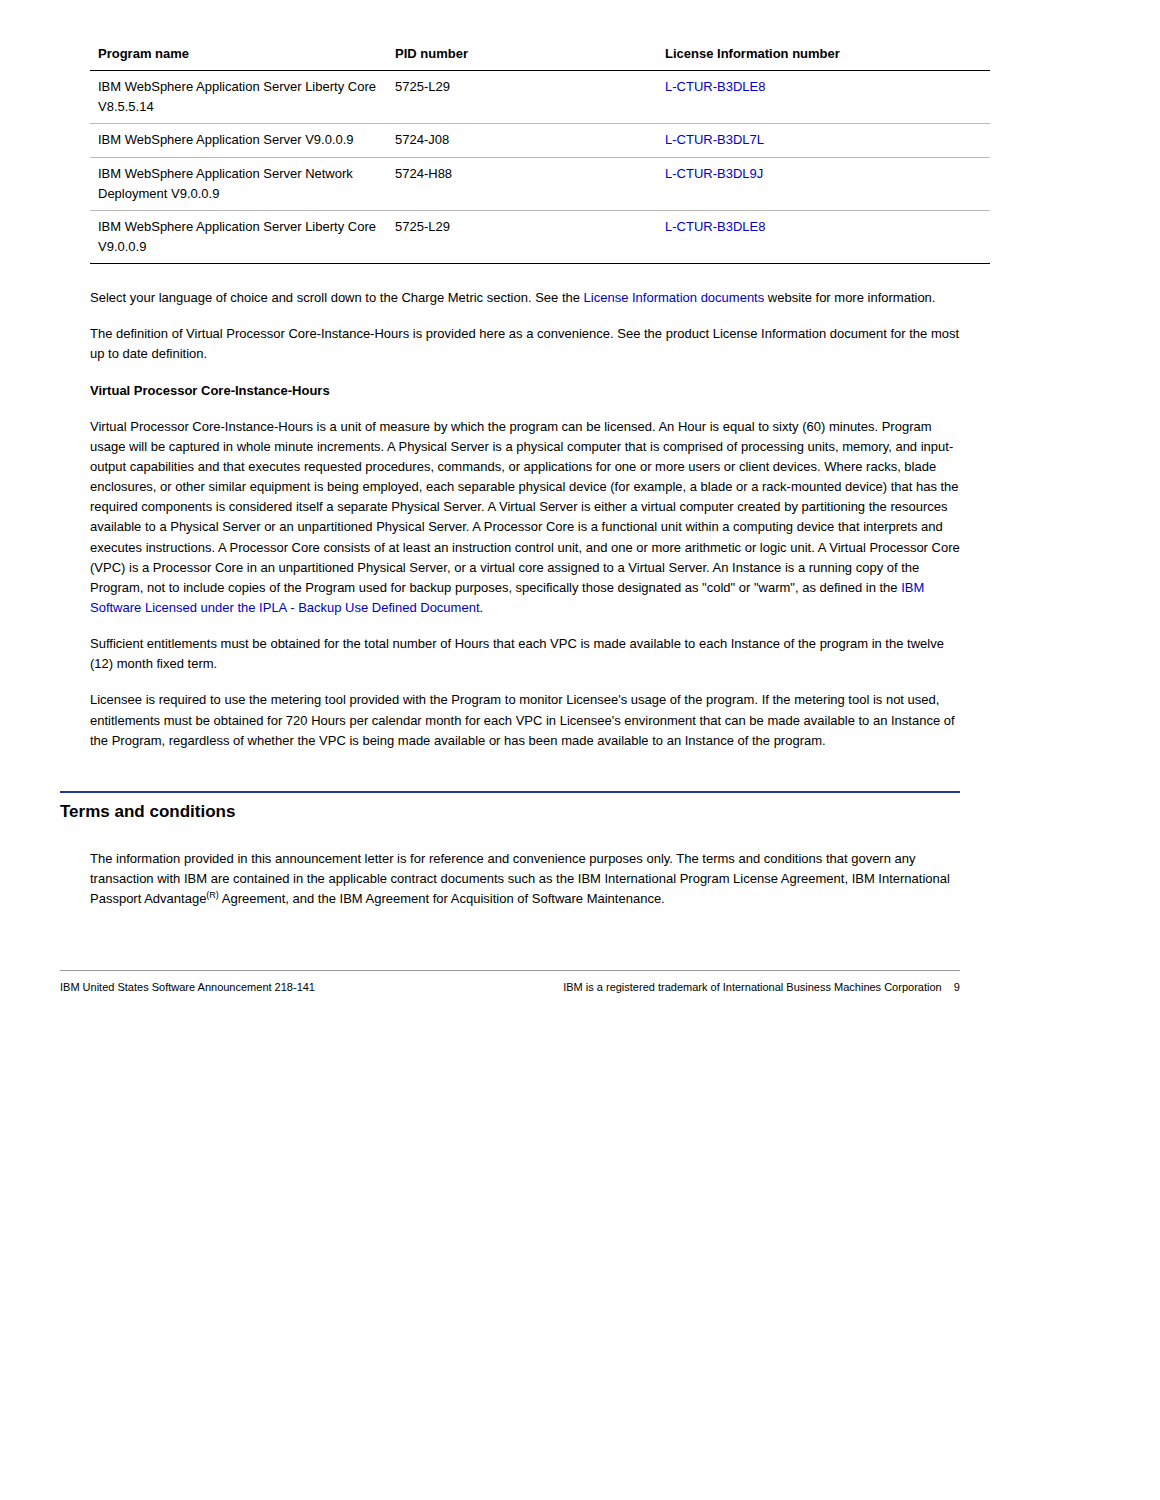| Program name | PID number | License Information number |
| --- | --- | --- |
| IBM WebSphere Application Server Liberty Core V8.5.5.14 | 5725-L29 | L-CTUR-B3DLE8 |
| IBM WebSphere Application Server V9.0.0.9 | 5724-J08 | L-CTUR-B3DL7L |
| IBM WebSphere Application Server Network Deployment V9.0.0.9 | 5724-H88 | L-CTUR-B3DL9J |
| IBM WebSphere Application Server Liberty Core V9.0.0.9 | 5725-L29 | L-CTUR-B3DLE8 |
Select your language of choice and scroll down to the Charge Metric section. See the License Information documents website for more information.
The definition of Virtual Processor Core-Instance-Hours is provided here as a convenience. See the product License Information document for the most up to date definition.
Virtual Processor Core-Instance-Hours
Virtual Processor Core-Instance-Hours is a unit of measure by which the program can be licensed. An Hour is equal to sixty (60) minutes. Program usage will be captured in whole minute increments. A Physical Server is a physical computer that is comprised of processing units, memory, and input-output capabilities and that executes requested procedures, commands, or applications for one or more users or client devices. Where racks, blade enclosures, or other similar equipment is being employed, each separable physical device (for example, a blade or a rack-mounted device) that has the required components is considered itself a separate Physical Server. A Virtual Server is either a virtual computer created by partitioning the resources available to a Physical Server or an unpartitioned Physical Server. A Processor Core is a functional unit within a computing device that interprets and executes instructions. A Processor Core consists of at least an instruction control unit, and one or more arithmetic or logic unit. A Virtual Processor Core (VPC) is a Processor Core in an unpartitioned Physical Server, or a virtual core assigned to a Virtual Server. An Instance is a running copy of the Program, not to include copies of the Program used for backup purposes, specifically those designated as "cold" or "warm", as defined in the IBM Software Licensed under the IPLA - Backup Use Defined Document.
Sufficient entitlements must be obtained for the total number of Hours that each VPC is made available to each Instance of the program in the twelve (12) month fixed term.
Licensee is required to use the metering tool provided with the Program to monitor Licensee's usage of the program. If the metering tool is not used, entitlements must be obtained for 720 Hours per calendar month for each VPC in Licensee's environment that can be made available to an Instance of the Program, regardless of whether the VPC is being made available or has been made available to an Instance of the program.
Terms and conditions
The information provided in this announcement letter is for reference and convenience purposes only. The terms and conditions that govern any transaction with IBM are contained in the applicable contract documents such as the IBM International Program License Agreement, IBM International Passport Advantage(R) Agreement, and the IBM Agreement for Acquisition of Software Maintenance.
IBM United States Software Announcement 218-141 IBM is a registered trademark of International Business Machines Corporation 9